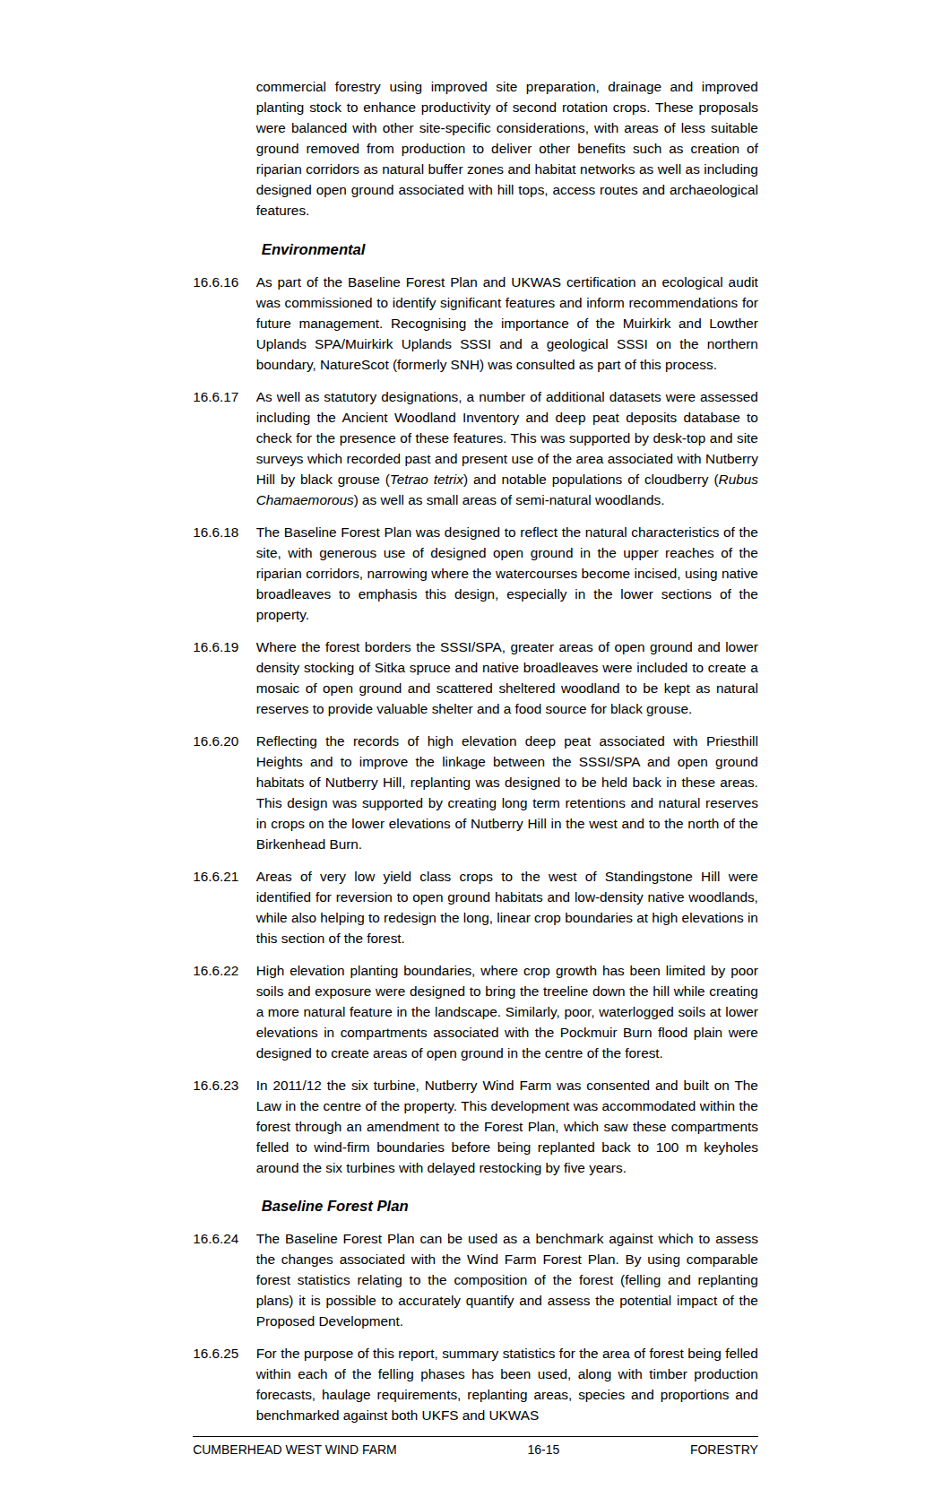commercial forestry using improved site preparation, drainage and improved planting stock to enhance productivity of second rotation crops. These proposals were balanced with other site-specific considerations, with areas of less suitable ground removed from production to deliver other benefits such as creation of riparian corridors as natural buffer zones and habitat networks as well as including designed open ground associated with hill tops, access routes and archaeological features.
Environmental
16.6.16
As part of the Baseline Forest Plan and UKWAS certification an ecological audit was commissioned to identify significant features and inform recommendations for future management. Recognising the importance of the Muirkirk and Lowther Uplands SPA/Muirkirk Uplands SSSI and a geological SSSI on the northern boundary, NatureScot (formerly SNH) was consulted as part of this process.
16.6.17
As well as statutory designations, a number of additional datasets were assessed including the Ancient Woodland Inventory and deep peat deposits database to check for the presence of these features. This was supported by desk-top and site surveys which recorded past and present use of the area associated with Nutberry Hill by black grouse (Tetrao tetrix) and notable populations of cloudberry (Rubus Chamaemorous) as well as small areas of semi-natural woodlands.
16.6.18
The Baseline Forest Plan was designed to reflect the natural characteristics of the site, with generous use of designed open ground in the upper reaches of the riparian corridors, narrowing where the watercourses become incised, using native broadleaves to emphasis this design, especially in the lower sections of the property.
16.6.19
Where the forest borders the SSSI/SPA, greater areas of open ground and lower density stocking of Sitka spruce and native broadleaves were included to create a mosaic of open ground and scattered sheltered woodland to be kept as natural reserves to provide valuable shelter and a food source for black grouse.
16.6.20
Reflecting the records of high elevation deep peat associated with Priesthill Heights and to improve the linkage between the SSSI/SPA and open ground habitats of Nutberry Hill, replanting was designed to be held back in these areas. This design was supported by creating long term retentions and natural reserves in crops on the lower elevations of Nutberry Hill in the west and to the north of the Birkenhead Burn.
16.6.21
Areas of very low yield class crops to the west of Standingstone Hill were identified for reversion to open ground habitats and low-density native woodlands, while also helping to redesign the long, linear crop boundaries at high elevations in this section of the forest.
16.6.22
High elevation planting boundaries, where crop growth has been limited by poor soils and exposure were designed to bring the treeline down the hill while creating a more natural feature in the landscape. Similarly, poor, waterlogged soils at lower elevations in compartments associated with the Pockmuir Burn flood plain were designed to create areas of open ground in the centre of the forest.
16.6.23
In 2011/12 the six turbine, Nutberry Wind Farm was consented and built on The Law in the centre of the property. This development was accommodated within the forest through an amendment to the Forest Plan, which saw these compartments felled to wind-firm boundaries before being replanted back to 100 m keyholes around the six turbines with delayed restocking by five years.
Baseline Forest Plan
16.6.24
The Baseline Forest Plan can be used as a benchmark against which to assess the changes associated with the Wind Farm Forest Plan. By using comparable forest statistics relating to the composition of the forest (felling and replanting plans) it is possible to accurately quantify and assess the potential impact of the Proposed Development.
16.6.25
For the purpose of this report, summary statistics for the area of forest being felled within each of the felling phases has been used, along with timber production forecasts, haulage requirements, replanting areas, species and proportions and benchmarked against both UKFS and UKWAS
CUMBERHEAD WEST WIND FARM 16-15 FORESTRY